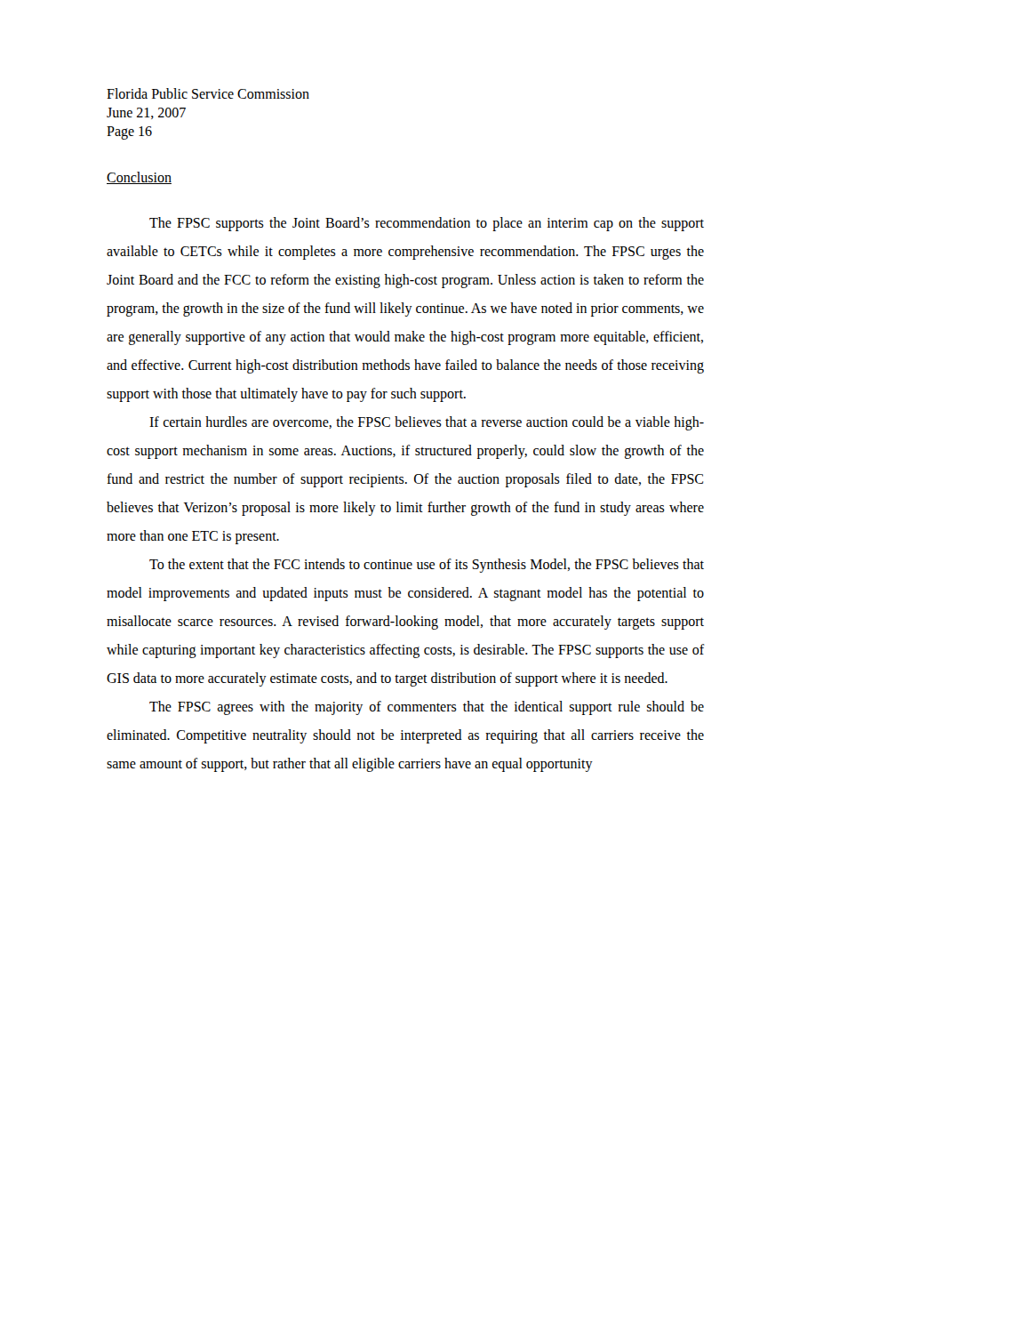Florida Public Service Commission
June 21, 2007
Page 16
Conclusion
The FPSC supports the Joint Board’s recommendation to place an interim cap on the support available to CETCs while it completes a more comprehensive recommendation. The FPSC urges the Joint Board and the FCC to reform the existing high-cost program. Unless action is taken to reform the program, the growth in the size of the fund will likely continue. As we have noted in prior comments, we are generally supportive of any action that would make the high-cost program more equitable, efficient, and effective. Current high-cost distribution methods have failed to balance the needs of those receiving support with those that ultimately have to pay for such support.
If certain hurdles are overcome, the FPSC believes that a reverse auction could be a viable high-cost support mechanism in some areas. Auctions, if structured properly, could slow the growth of the fund and restrict the number of support recipients. Of the auction proposals filed to date, the FPSC believes that Verizon’s proposal is more likely to limit further growth of the fund in study areas where more than one ETC is present.
To the extent that the FCC intends to continue use of its Synthesis Model, the FPSC believes that model improvements and updated inputs must be considered. A stagnant model has the potential to misallocate scarce resources. A revised forward-looking model, that more accurately targets support while capturing important key characteristics affecting costs, is desirable. The FPSC supports the use of GIS data to more accurately estimate costs, and to target distribution of support where it is needed.
The FPSC agrees with the majority of commenters that the identical support rule should be eliminated. Competitive neutrality should not be interpreted as requiring that all carriers receive the same amount of support, but rather that all eligible carriers have an equal opportunity